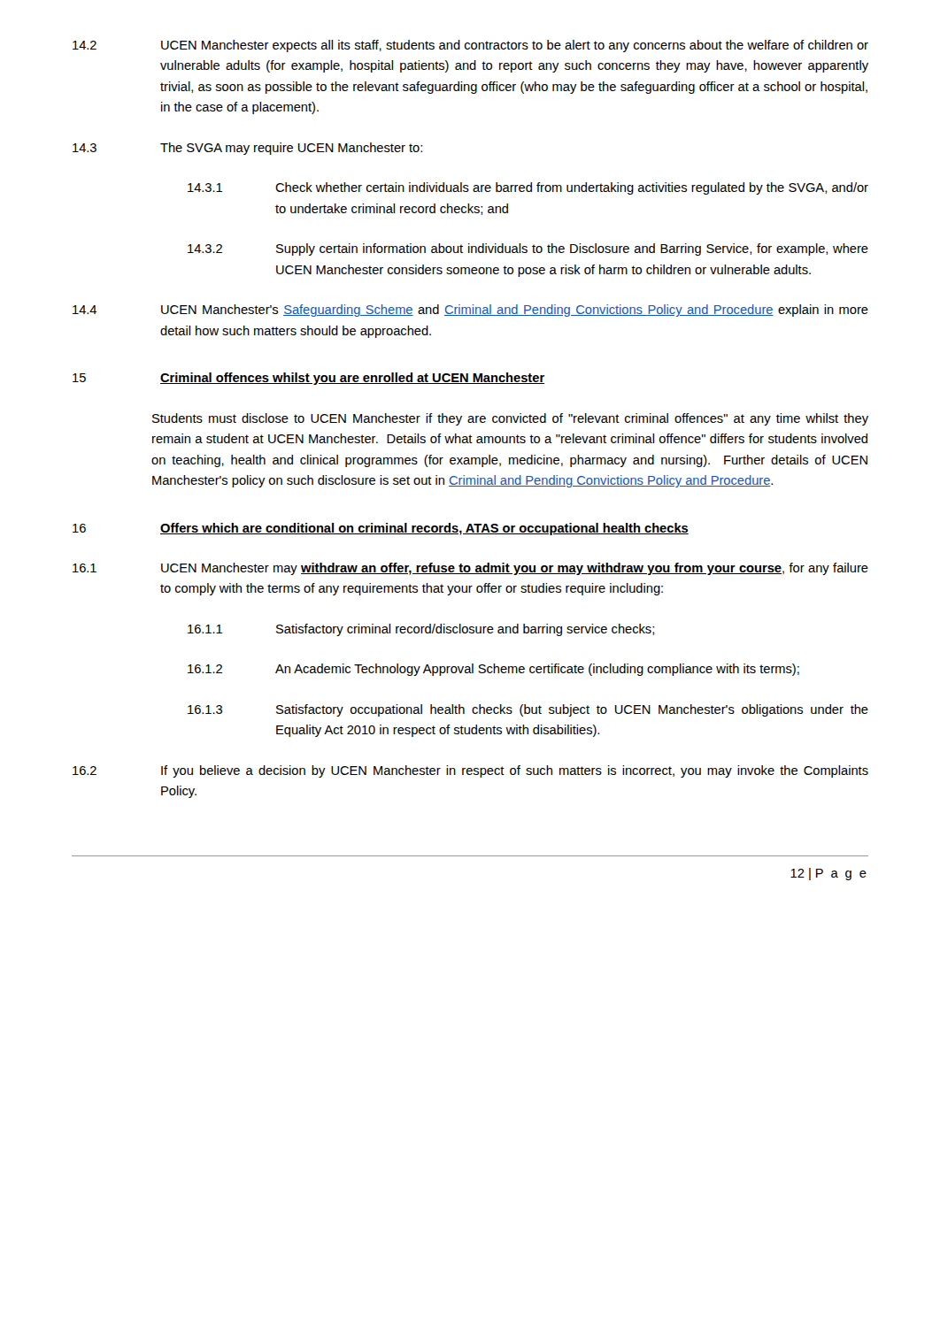14.2
UCEN Manchester expects all its staff, students and contractors to be alert to any concerns about the welfare of children or vulnerable adults (for example, hospital patients) and to report any such concerns they may have, however apparently trivial, as soon as possible to the relevant safeguarding officer (who may be the safeguarding officer at a school or hospital, in the case of a placement).
14.3
The SVGA may require UCEN Manchester to:
14.3.1
Check whether certain individuals are barred from undertaking activities regulated by the SVGA, and/or to undertake criminal record checks; and
14.3.2
Supply certain information about individuals to the Disclosure and Barring Service, for example, where UCEN Manchester considers someone to pose a risk of harm to children or vulnerable adults.
14.4
UCEN Manchester's Safeguarding Scheme and Criminal and Pending Convictions Policy and Procedure explain in more detail how such matters should be approached.
15
Criminal offences whilst you are enrolled at UCEN Manchester
Students must disclose to UCEN Manchester if they are convicted of "relevant criminal offences" at any time whilst they remain a student at UCEN Manchester. Details of what amounts to a "relevant criminal offence" differs for students involved on teaching, health and clinical programmes (for example, medicine, pharmacy and nursing). Further details of UCEN Manchester's policy on such disclosure is set out in Criminal and Pending Convictions Policy and Procedure.
16
Offers which are conditional on criminal records, ATAS or occupational health checks
16.1
UCEN Manchester may withdraw an offer, refuse to admit you or may withdraw you from your course, for any failure to comply with the terms of any requirements that your offer or studies require including:
16.1.1
Satisfactory criminal record/disclosure and barring service checks;
16.1.2
An Academic Technology Approval Scheme certificate (including compliance with its terms);
16.1.3
Satisfactory occupational health checks (but subject to UCEN Manchester's obligations under the Equality Act 2010 in respect of students with disabilities).
16.2
If you believe a decision by UCEN Manchester in respect of such matters is incorrect, you may invoke the Complaints Policy.
12 | P a g e